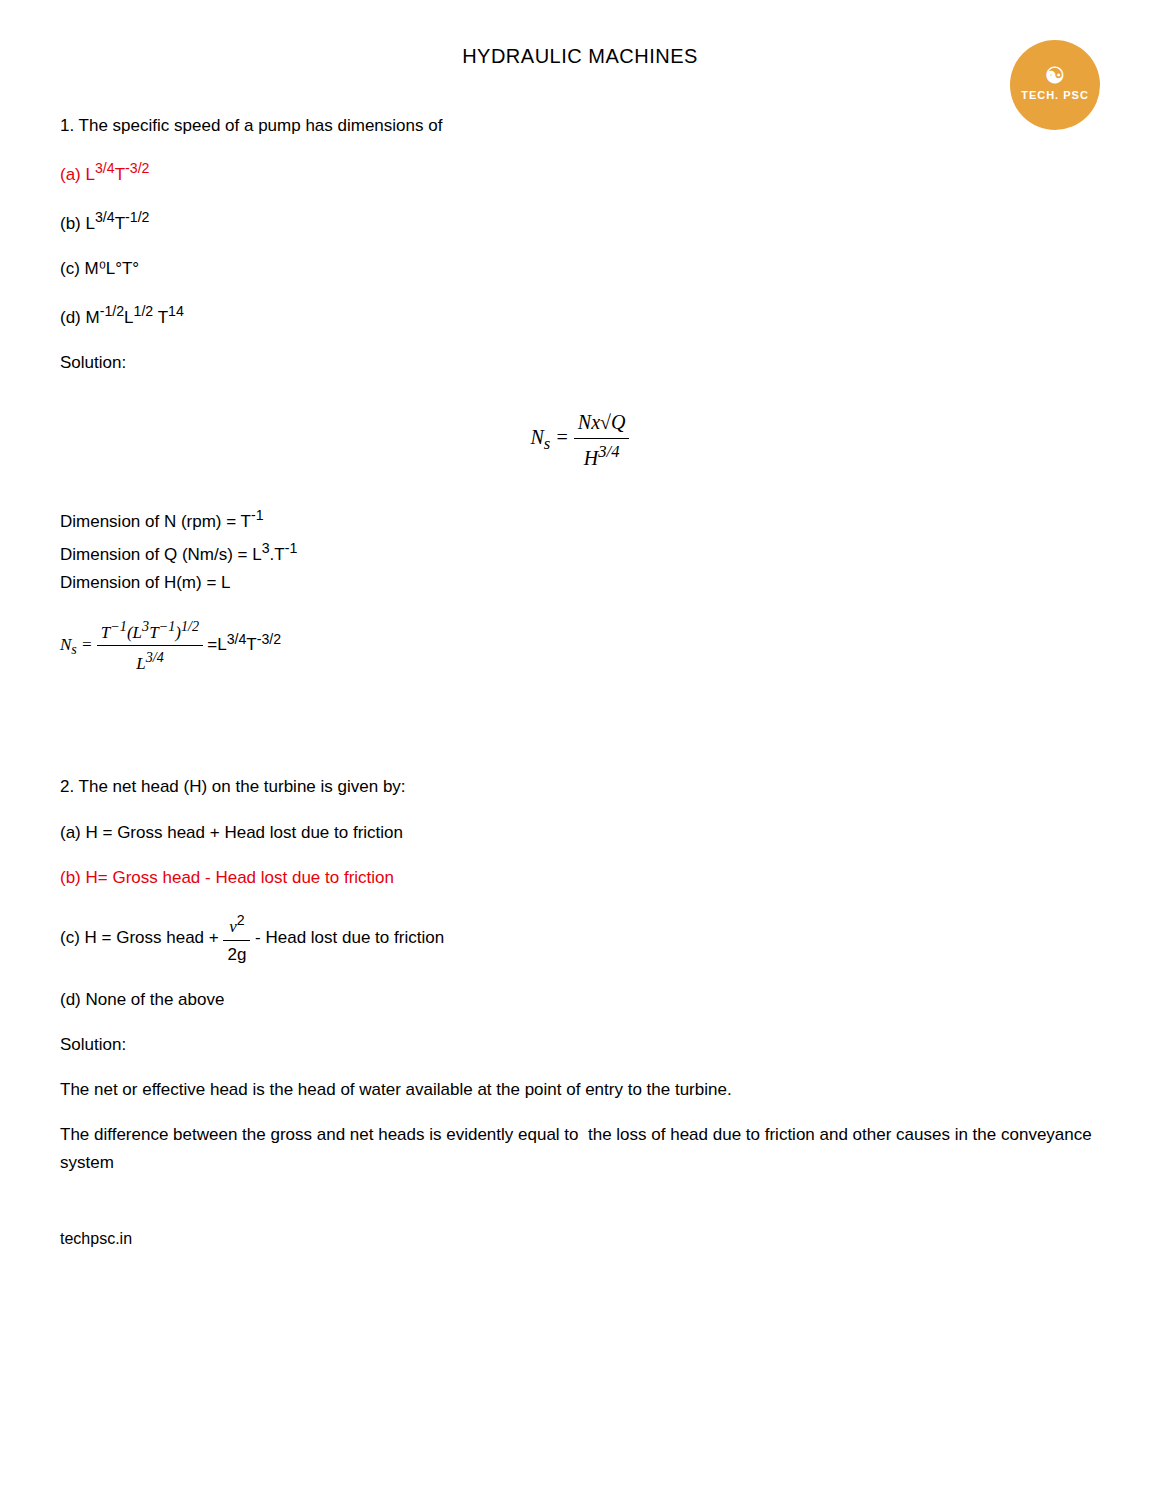☯ TECH. PSC
HYDRAULIC MACHINES
1. The specific speed of a pump has dimensions of
(a) L3/4T-3/2
(b) L3/4T-1/2
(c) M⁰L°T°
(d) M-1/2L1/2 T14
Solution:
Ns = Nx√Q H3/4
Dimension of N (rpm) = T-1
Dimension of Q (Nm/s) = L3.T-1
Dimension of H(m) = L
Ns = T−1(L3T−1)1/2 L3/4 =L3/4T-3/2
2. The net head (H) on the turbine is given by:
(a) H = Gross head + Head lost due to friction
(b) H= Gross head - Head lost due to friction
(c) H = Gross head + v2 2g - Head lost due to friction
(d) None of the above
Solution:
The net or effective head is the head of water available at the point of entry to the turbine.
The difference between the gross and net heads is evidently equal to the loss of head due to friction and other causes in the conveyance system
techpsc.in